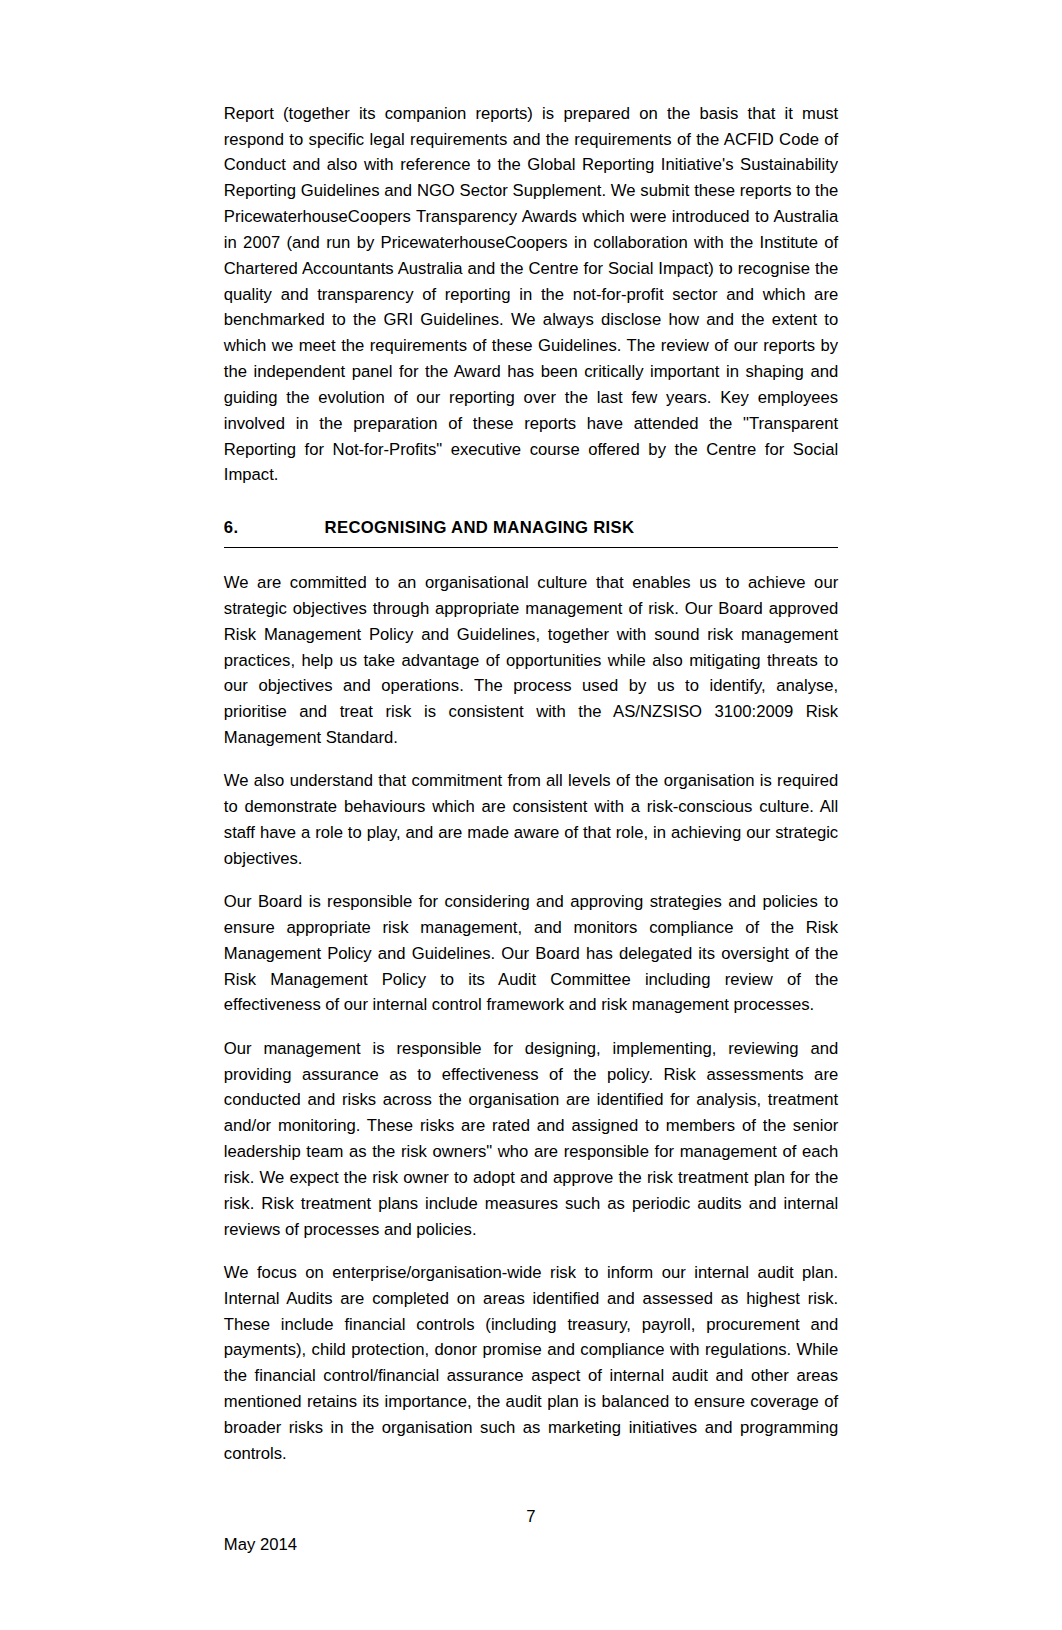Report (together its companion reports) is prepared on the basis that it must respond to specific legal requirements and the requirements of the ACFID Code of Conduct and also with reference to the Global Reporting Initiative's Sustainability Reporting Guidelines and NGO Sector Supplement. We submit these reports to the PricewaterhouseCoopers Transparency Awards which were introduced to Australia in 2007 (and run by PricewaterhouseCoopers in collaboration with the Institute of Chartered Accountants Australia and the Centre for Social Impact) to recognise the quality and transparency of reporting in the not-for-profit sector and which are benchmarked to the GRI Guidelines. We always disclose how and the extent to which we meet the requirements of these Guidelines. The review of our reports by the independent panel for the Award has been critically important in shaping and guiding the evolution of our reporting over the last few years. Key employees involved in the preparation of these reports have attended the "Transparent Reporting for Not-for-Profits" executive course offered by the Centre for Social Impact.
6. RECOGNISING AND MANAGING RISK
We are committed to an organisational culture that enables us to achieve our strategic objectives through appropriate management of risk. Our Board approved Risk Management Policy and Guidelines, together with sound risk management practices, help us take advantage of opportunities while also mitigating threats to our objectives and operations. The process used by us to identify, analyse, prioritise and treat risk is consistent with the AS/NZSISO 3100:2009 Risk Management Standard.
We also understand that commitment from all levels of the organisation is required to demonstrate behaviours which are consistent with a risk-conscious culture. All staff have a role to play, and are made aware of that role, in achieving our strategic objectives.
Our Board is responsible for considering and approving strategies and policies to ensure appropriate risk management, and monitors compliance of the Risk Management Policy and Guidelines. Our Board has delegated its oversight of the Risk Management Policy to its Audit Committee including review of the effectiveness of our internal control framework and risk management processes.
Our management is responsible for designing, implementing, reviewing and providing assurance as to effectiveness of the policy. Risk assessments are conducted and risks across the organisation are identified for analysis, treatment and/or monitoring. These risks are rated and assigned to members of the senior leadership team as the risk owners" who are responsible for management of each risk. We expect the risk owner to adopt and approve the risk treatment plan for the risk. Risk treatment plans include measures such as periodic audits and internal reviews of processes and policies.
We focus on enterprise/organisation-wide risk to inform our internal audit plan. Internal Audits are completed on areas identified and assessed as highest risk. These include financial controls (including treasury, payroll, procurement and payments), child protection, donor promise and compliance with regulations. While the financial control/financial assurance aspect of internal audit and other areas mentioned retains its importance, the audit plan is balanced to ensure coverage of broader risks in the organisation such as marketing initiatives and programming controls.
7
May 2014